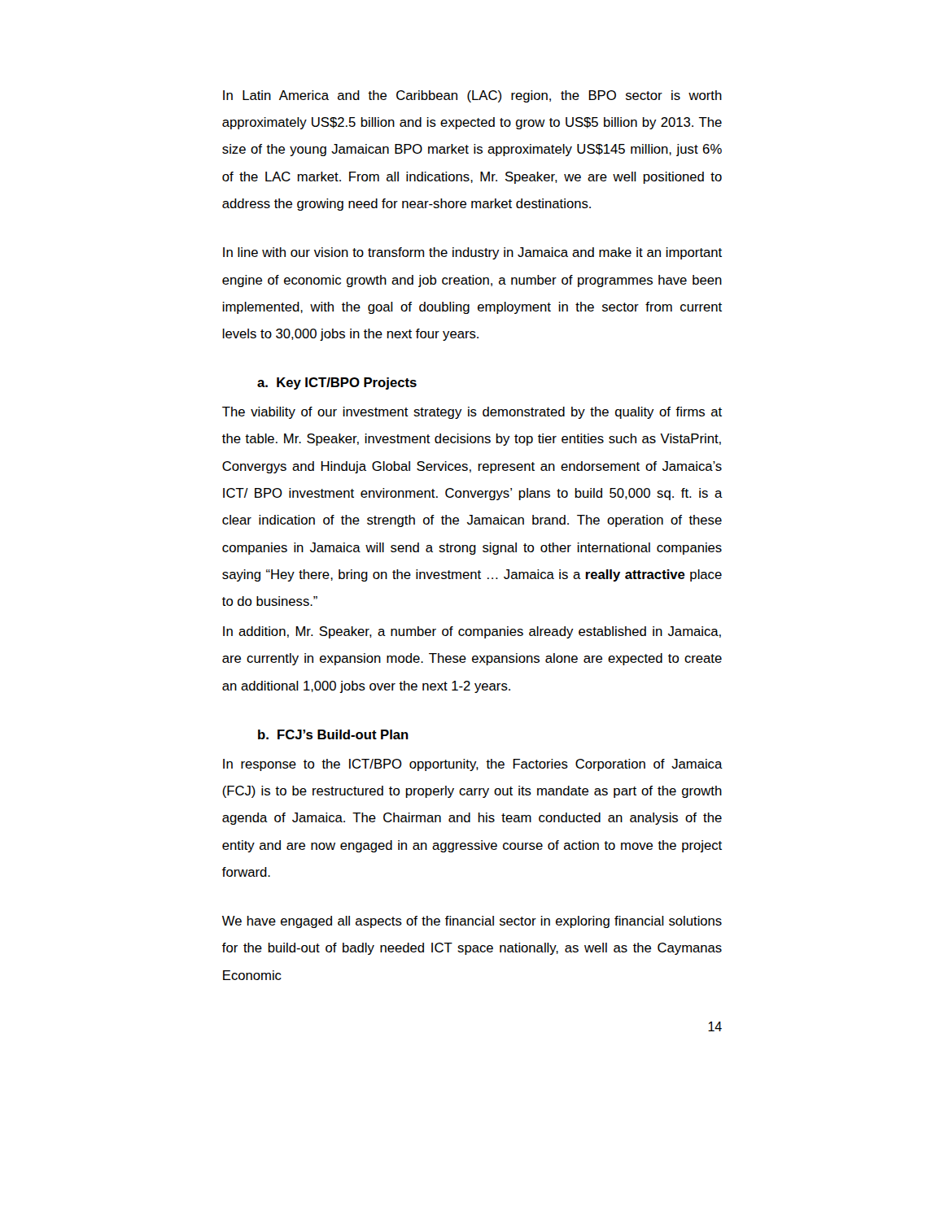In Latin America and the Caribbean (LAC) region, the BPO sector is worth approximately US$2.5 billion and is expected to grow to US$5 billion by 2013. The size of the young Jamaican BPO market is approximately US$145 million, just 6% of the LAC market. From all indications, Mr. Speaker, we are well positioned to address the growing need for near-shore market destinations.
In line with our vision to transform the industry in Jamaica and make it an important engine of economic growth and job creation, a number of programmes have been implemented, with the goal of doubling employment in the sector from current levels to 30,000 jobs in the next four years.
a. Key ICT/BPO Projects
The viability of our investment strategy is demonstrated by the quality of firms at the table. Mr. Speaker, investment decisions by top tier entities such as VistaPrint, Convergys and Hinduja Global Services, represent an endorsement of Jamaica’s ICT/ BPO investment environment. Convergys’ plans to build 50,000 sq. ft. is a clear indication of the strength of the Jamaican brand. The operation of these companies in Jamaica will send a strong signal to other international companies saying “Hey there, bring on the investment … Jamaica is a really attractive place to do business.”
In addition, Mr. Speaker, a number of companies already established in Jamaica, are currently in expansion mode. These expansions alone are expected to create an additional 1,000 jobs over the next 1-2 years.
b. FCJ’s Build-out Plan
In response to the ICT/BPO opportunity, the Factories Corporation of Jamaica (FCJ) is to be restructured to properly carry out its mandate as part of the growth agenda of Jamaica. The Chairman and his team conducted an analysis of the entity and are now engaged in an aggressive course of action to move the project forward.
We have engaged all aspects of the financial sector in exploring financial solutions for the build-out of badly needed ICT space nationally, as well as the Caymanas Economic
14